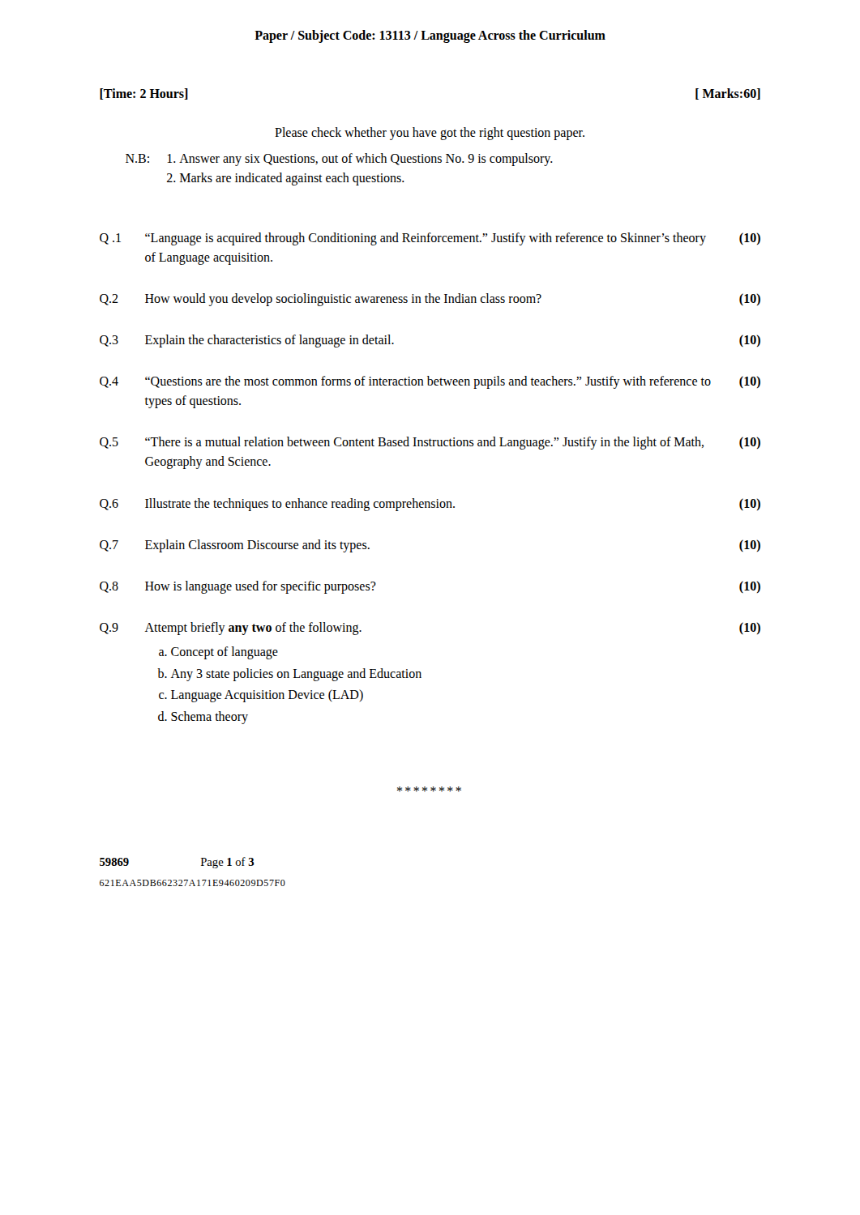Paper / Subject Code: 13113 / Language Across the Curriculum
[Time: 2 Hours] [ Marks:60]
Please check whether you have got the right question paper.
N.B:
Answer any six Questions, out of which Questions No. 9 is compulsory.
Marks are indicated against each questions.
| Q .1 | “Language is acquired through Conditioning and Reinforcement.” Justify with reference to Skinner’s theory of Language acquisition. | (10) |
| Q.2 | How would you develop sociolinguistic awareness in the Indian class room? | (10) |
| Q.3 | Explain the characteristics of language in detail. | (10) |
| Q.4 | “Questions are the most common forms of interaction between pupils and teachers.” Justify with reference to types of questions. | (10) |
| Q.5 | “There is a mutual relation between Content Based Instructions and Language.” Justify in the light of Math, Geography and Science. | (10) |
| Q.6 | Illustrate the techniques to enhance reading comprehension. | (10) |
| Q.7 | Explain Classroom Discourse and its types. | (10) |
| Q.8 | How is language used for specific purposes? | (10) |
| Q.9 | Attempt briefly any two of the following. Concept of language Any 3 state policies on Language and Education Language Acquisition Device (LAD) Schema theory | (10) |
********
59869 Page 1 of 3
621EAA5DB662327A171E9460209D57F0